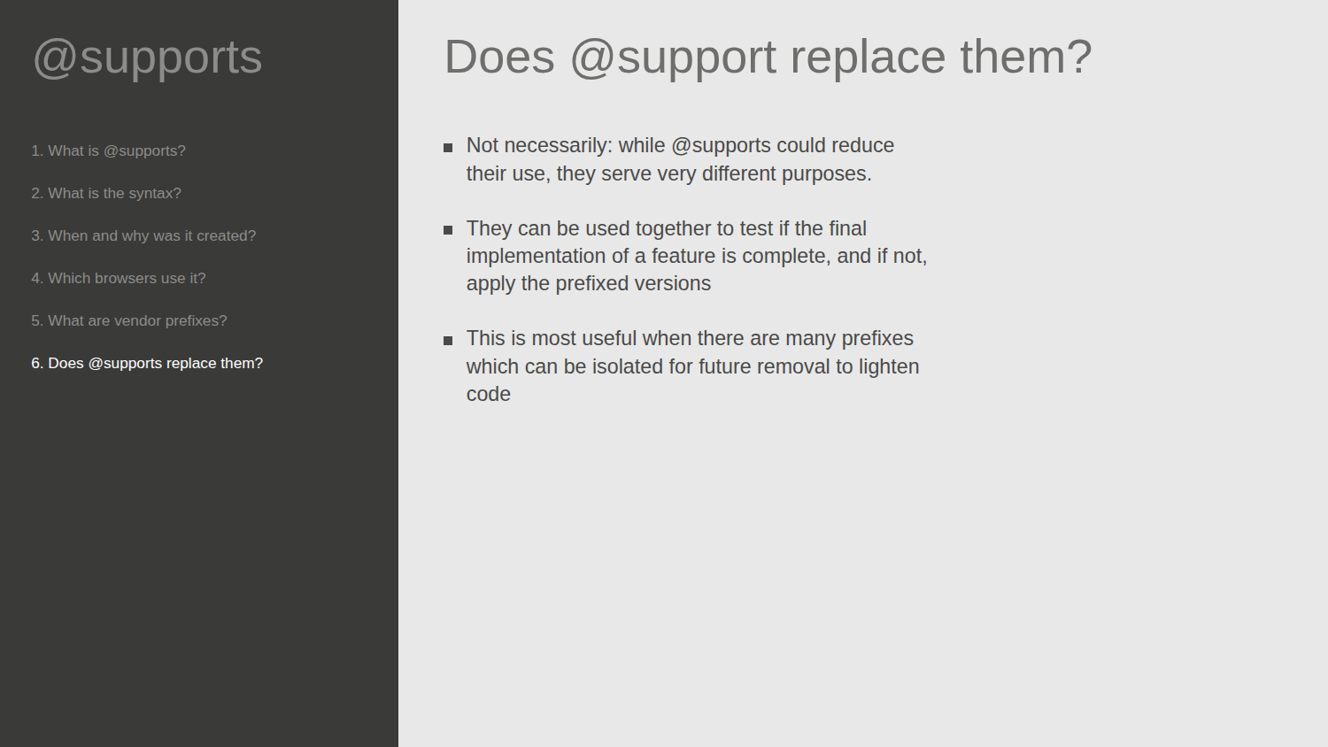@supports
1. What is @supports?
2. What is the syntax?
3. When and why was it created?
4. Which browsers use it?
5. What are vendor prefixes?
6. Does @supports replace them?
Does @support replace them?
Not necessarily: while @supports could reduce their use, they serve very different purposes.
They can be used together to test if the final implementation of a feature is complete, and if not, apply the prefixed versions
This is most useful when there are many prefixes which can be isolated for future removal to lighten code